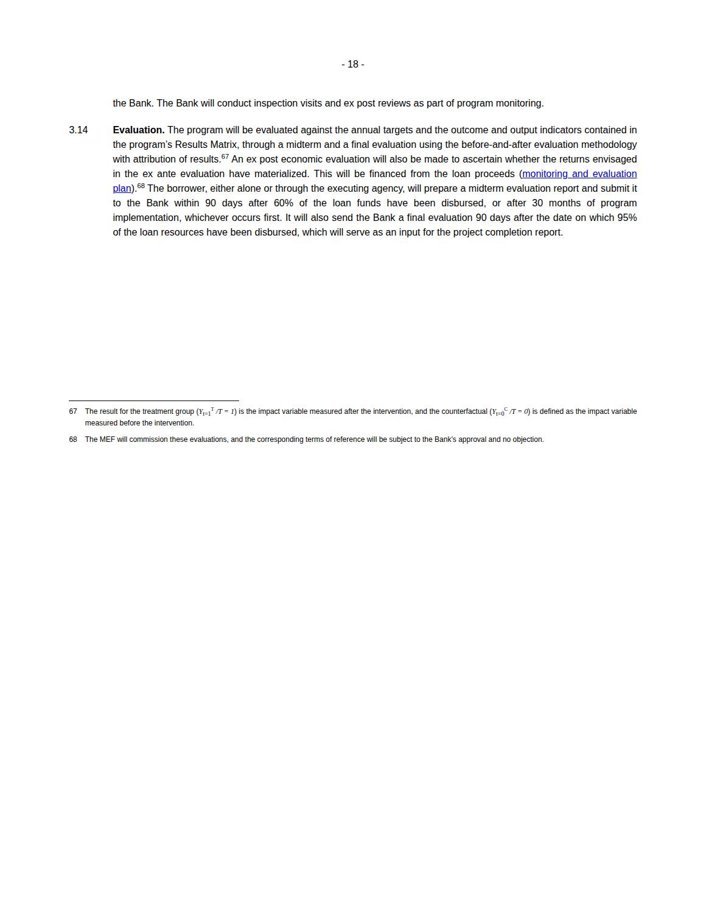- 18 -
the Bank. The Bank will conduct inspection visits and ex post reviews as part of program monitoring.
3.14
Evaluation. The program will be evaluated against the annual targets and the outcome and output indicators contained in the program’s Results Matrix, through a midterm and a final evaluation using the before-and-after evaluation methodology with attribution of results.67 An ex post economic evaluation will also be made to ascertain whether the returns envisaged in the ex ante evaluation have materialized. This will be financed from the loan proceeds (monitoring and evaluation plan).68 The borrower, either alone or through the executing agency, will prepare a midterm evaluation report and submit it to the Bank within 90 days after 60% of the loan funds have been disbursed, or after 30 months of program implementation, whichever occurs first. It will also send the Bank a final evaluation 90 days after the date on which 95% of the loan resources have been disbursed, which will serve as an input for the project completion report.
67
The result for the treatment group (Yt=1T /T = 1) is the impact variable measured after the intervention, and the counterfactual (Yt=0C /T = 0) is defined as the impact variable measured before the intervention.
68
The MEF will commission these evaluations, and the corresponding terms of reference will be subject to the Bank’s approval and no objection.